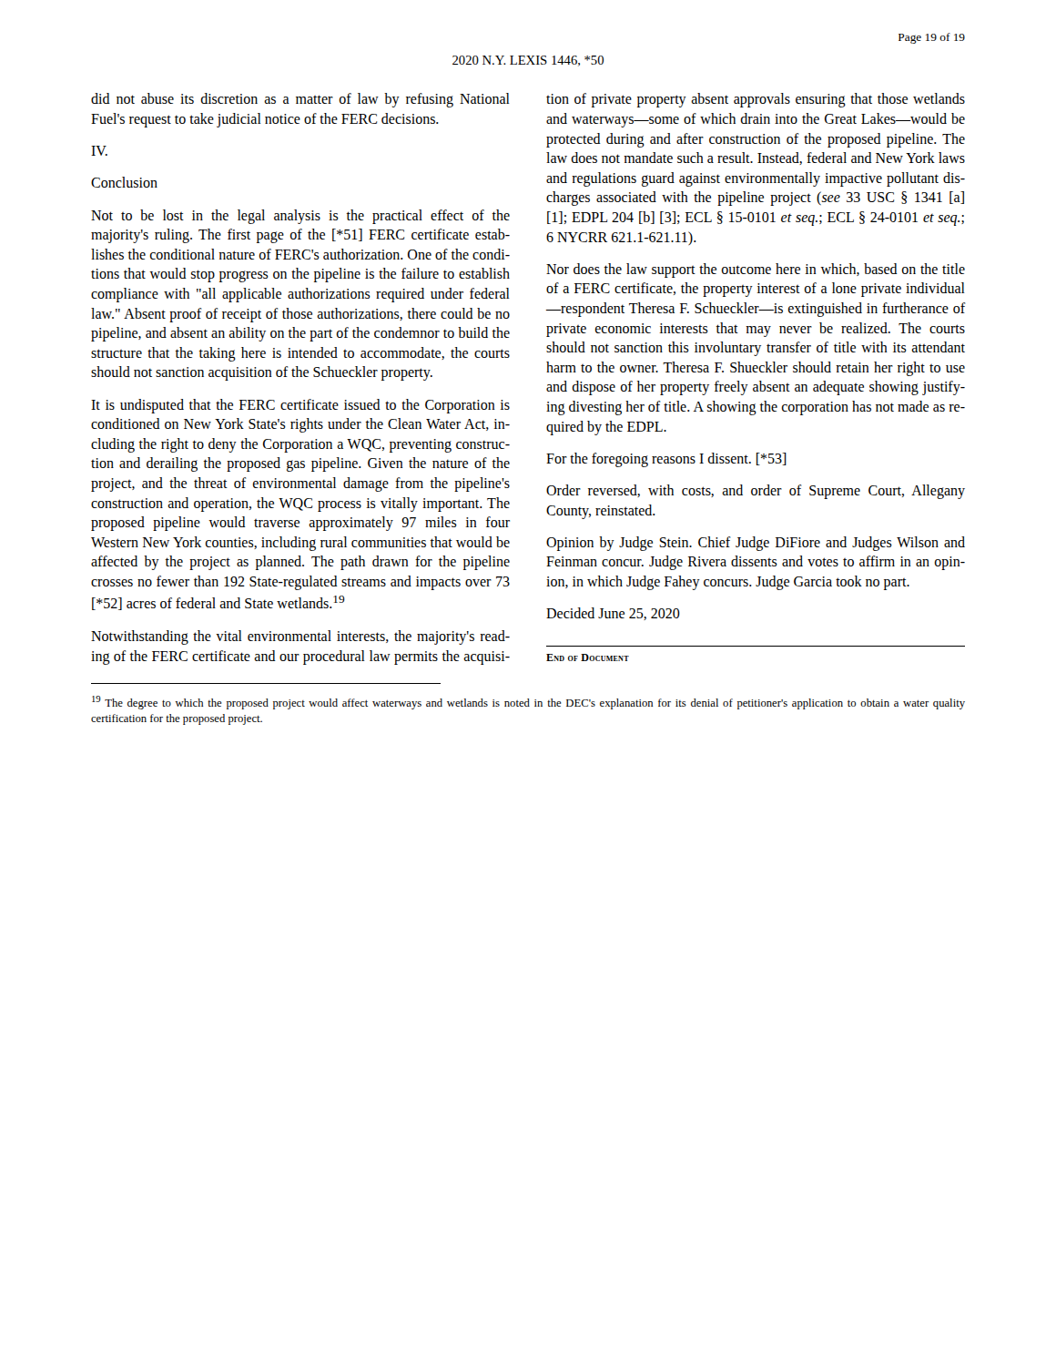Page 19 of 19
2020 N.Y. LEXIS 1446, *50
did not abuse its discretion as a matter of law by refusing National Fuel's request to take judicial notice of the FERC decisions.
IV.
Conclusion
Not to be lost in the legal analysis is the practical effect of the majority's ruling. The first page of the [*51] FERC certificate establishes the conditional nature of FERC's authorization. One of the conditions that would stop progress on the pipeline is the failure to establish compliance with "all applicable authorizations required under federal law." Absent proof of receipt of those authorizations, there could be no pipeline, and absent an ability on the part of the condemnor to build the structure that the taking here is intended to accommodate, the courts should not sanction acquisition of the Schueckler property.
It is undisputed that the FERC certificate issued to the Corporation is conditioned on New York State's rights under the Clean Water Act, including the right to deny the Corporation a WQC, preventing construction and derailing the proposed gas pipeline. Given the nature of the project, and the threat of environmental damage from the pipeline's construction and operation, the WQC process is vitally important. The proposed pipeline would traverse approximately 97 miles in four Western New York counties, including rural communities that would be affected by the project as planned. The path drawn for the pipeline crosses no fewer than 192 State-regulated streams and impacts over 73 [*52] acres of federal and State wetlands.19
Notwithstanding the vital environmental interests, the majority's reading of the FERC certificate and our procedural law permits the acquisition of private property absent approvals ensuring that those wetlands and waterways—some of which drain into the Great Lakes—would be protected during and after construction of the proposed pipeline. The law does not mandate such a result. Instead, federal and New York laws and regulations guard against environmentally impactive pollutant discharges associated with the pipeline project (see 33 USC § 1341 [a] [1]; EDPL 204 [b] [3]; ECL § 15-0101 et seq.; ECL § 24-0101 et seq.; 6 NYCRR 621.1-621.11).
Nor does the law support the outcome here in which, based on the title of a FERC certificate, the property interest of a lone private individual—respondent Theresa F. Schueckler—is extinguished in furtherance of private economic interests that may never be realized. The courts should not sanction this involuntary transfer of title with its attendant harm to the owner. Theresa F. Shueckler should retain her right to use and dispose of her property freely absent an adequate showing justifying divesting her of title. A showing the corporation has not made as required by the EDPL.
For the foregoing reasons I dissent. [*53]
Order reversed, with costs, and order of Supreme Court, Allegany County, reinstated.
Opinion by Judge Stein. Chief Judge DiFiore and Judges Wilson and Feinman concur. Judge Rivera dissents and votes to affirm in an opinion, in which Judge Fahey concurs. Judge Garcia took no part.
Decided June 25, 2020
End of Document
19 The degree to which the proposed project would affect waterways and wetlands is noted in the DEC's explanation for its denial of petitioner's application to obtain a water quality certification for the proposed project.